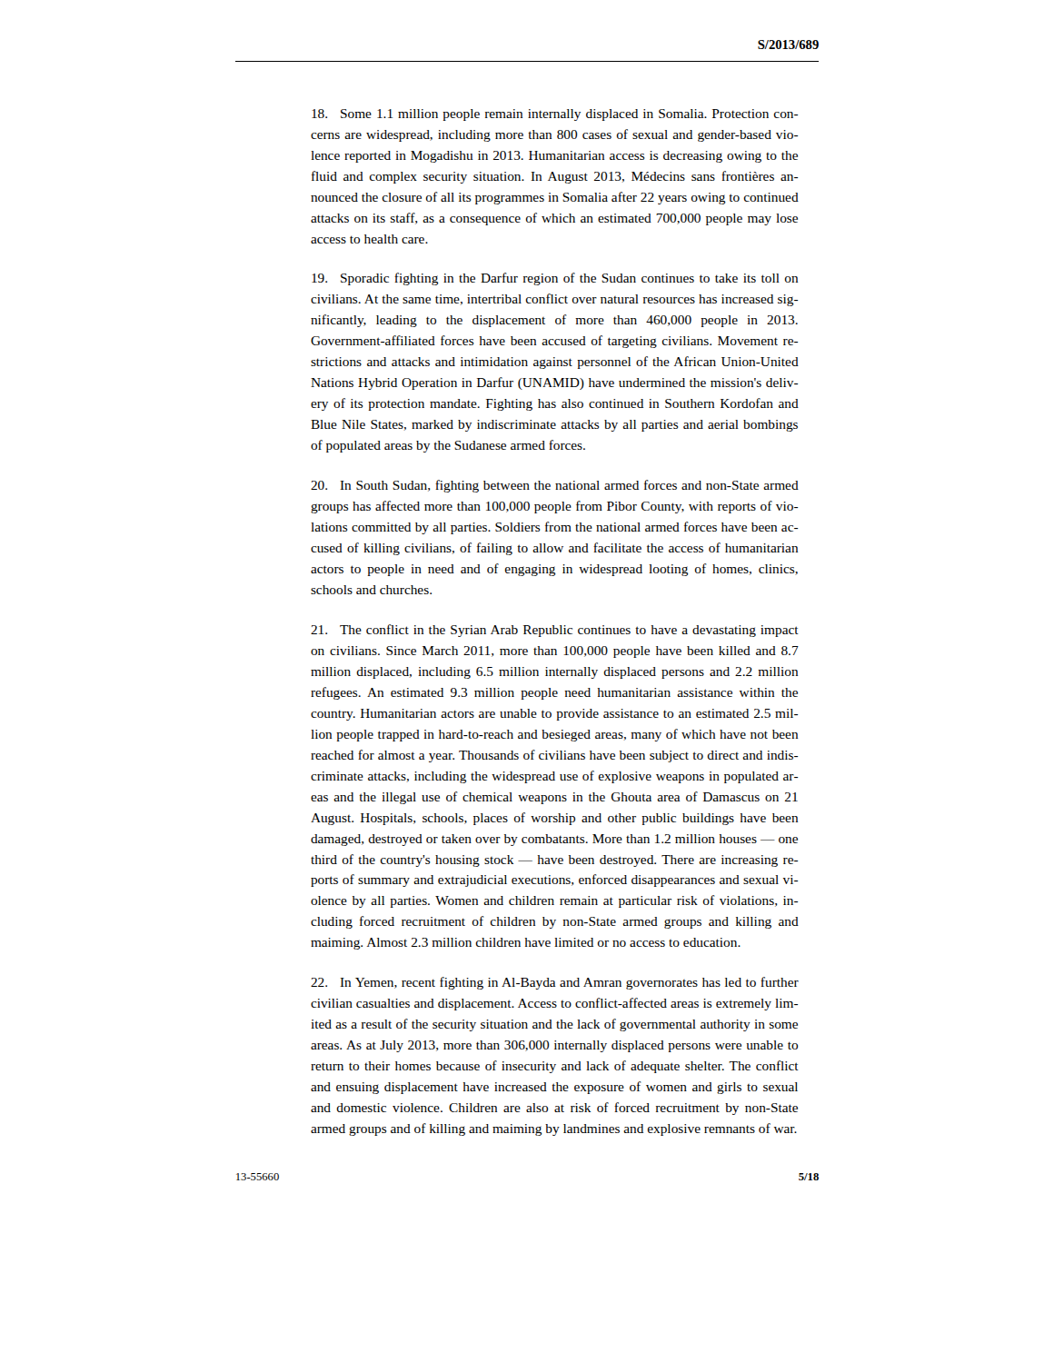S/2013/689
18. Some 1.1 million people remain internally displaced in Somalia. Protection concerns are widespread, including more than 800 cases of sexual and gender-based violence reported in Mogadishu in 2013. Humanitarian access is decreasing owing to the fluid and complex security situation. In August 2013, Médecins sans frontières announced the closure of all its programmes in Somalia after 22 years owing to continued attacks on its staff, as a consequence of which an estimated 700,000 people may lose access to health care.
19. Sporadic fighting in the Darfur region of the Sudan continues to take its toll on civilians. At the same time, intertribal conflict over natural resources has increased significantly, leading to the displacement of more than 460,000 people in 2013. Government-affiliated forces have been accused of targeting civilians. Movement restrictions and attacks and intimidation against personnel of the African Union-United Nations Hybrid Operation in Darfur (UNAMID) have undermined the mission's delivery of its protection mandate. Fighting has also continued in Southern Kordofan and Blue Nile States, marked by indiscriminate attacks by all parties and aerial bombings of populated areas by the Sudanese armed forces.
20. In South Sudan, fighting between the national armed forces and non-State armed groups has affected more than 100,000 people from Pibor County, with reports of violations committed by all parties. Soldiers from the national armed forces have been accused of killing civilians, of failing to allow and facilitate the access of humanitarian actors to people in need and of engaging in widespread looting of homes, clinics, schools and churches.
21. The conflict in the Syrian Arab Republic continues to have a devastating impact on civilians. Since March 2011, more than 100,000 people have been killed and 8.7 million displaced, including 6.5 million internally displaced persons and 2.2 million refugees. An estimated 9.3 million people need humanitarian assistance within the country. Humanitarian actors are unable to provide assistance to an estimated 2.5 million people trapped in hard-to-reach and besieged areas, many of which have not been reached for almost a year. Thousands of civilians have been subject to direct and indiscriminate attacks, including the widespread use of explosive weapons in populated areas and the illegal use of chemical weapons in the Ghouta area of Damascus on 21 August. Hospitals, schools, places of worship and other public buildings have been damaged, destroyed or taken over by combatants. More than 1.2 million houses — one third of the country's housing stock — have been destroyed. There are increasing reports of summary and extrajudicial executions, enforced disappearances and sexual violence by all parties. Women and children remain at particular risk of violations, including forced recruitment of children by non-State armed groups and killing and maiming. Almost 2.3 million children have limited or no access to education.
22. In Yemen, recent fighting in Al-Bayda and Amran governorates has led to further civilian casualties and displacement. Access to conflict-affected areas is extremely limited as a result of the security situation and the lack of governmental authority in some areas. As at July 2013, more than 306,000 internally displaced persons were unable to return to their homes because of insecurity and lack of adequate shelter. The conflict and ensuing displacement have increased the exposure of women and girls to sexual and domestic violence. Children are also at risk of forced recruitment by non-State armed groups and of killing and maiming by landmines and explosive remnants of war.
13-55660 5/18